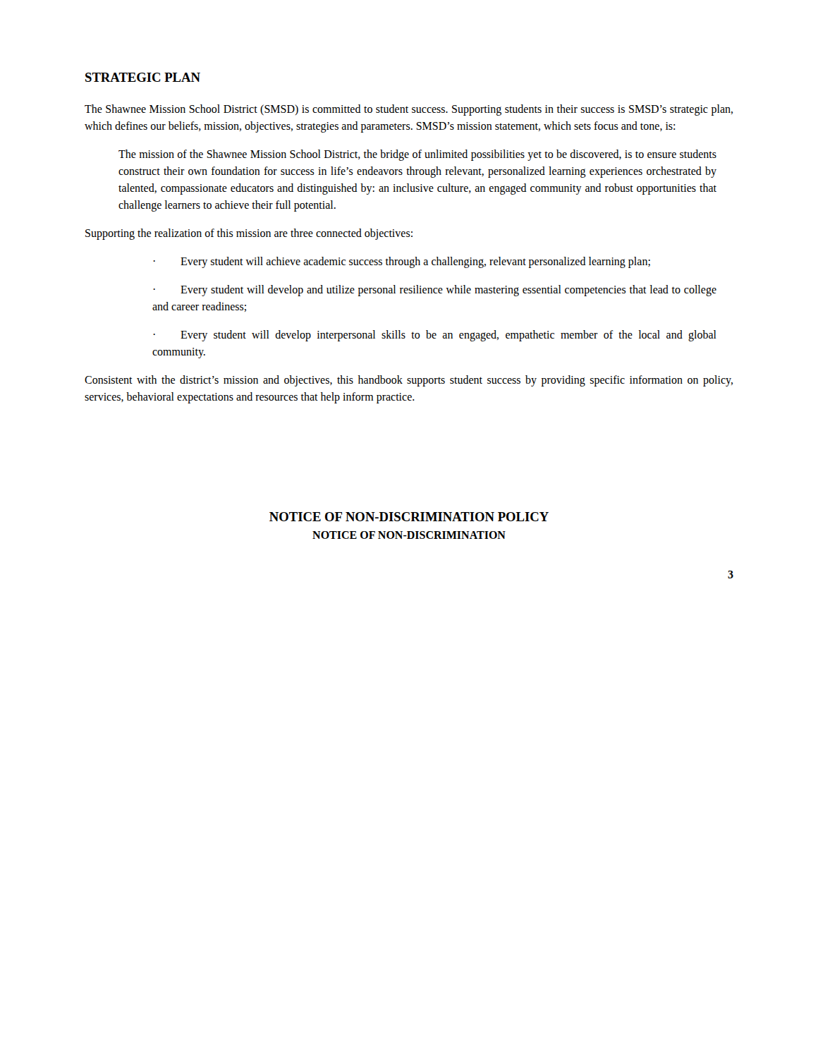STRATEGIC PLAN
The Shawnee Mission School District (SMSD) is committed to student success. Supporting students in their success is SMSD’s strategic plan, which defines our beliefs, mission, objectives, strategies and parameters. SMSD’s mission statement, which sets focus and tone, is:
The mission of the Shawnee Mission School District, the bridge of unlimited possibilities yet to be discovered, is to ensure students construct their own foundation for success in life’s endeavors through relevant, personalized learning experiences orchestrated by talented, compassionate educators and distinguished by: an inclusive culture, an engaged community and robust opportunities that challenge learners to achieve their full potential.
Supporting the realization of this mission are three connected objectives:
·Every student will achieve academic success through a challenging, relevant personalized learning plan;
·Every student will develop and utilize personal resilience while mastering essential competencies that lead to college and career readiness;
·Every student will develop interpersonal skills to be an engaged, empathetic member of the local and global community.
Consistent with the district’s mission and objectives, this handbook supports student success by providing specific information on policy, services, behavioral expectations and resources that help inform practice.
NOTICE OF NON-DISCRIMINATION POLICY
NOTICE OF NON-DISCRIMINATION
3